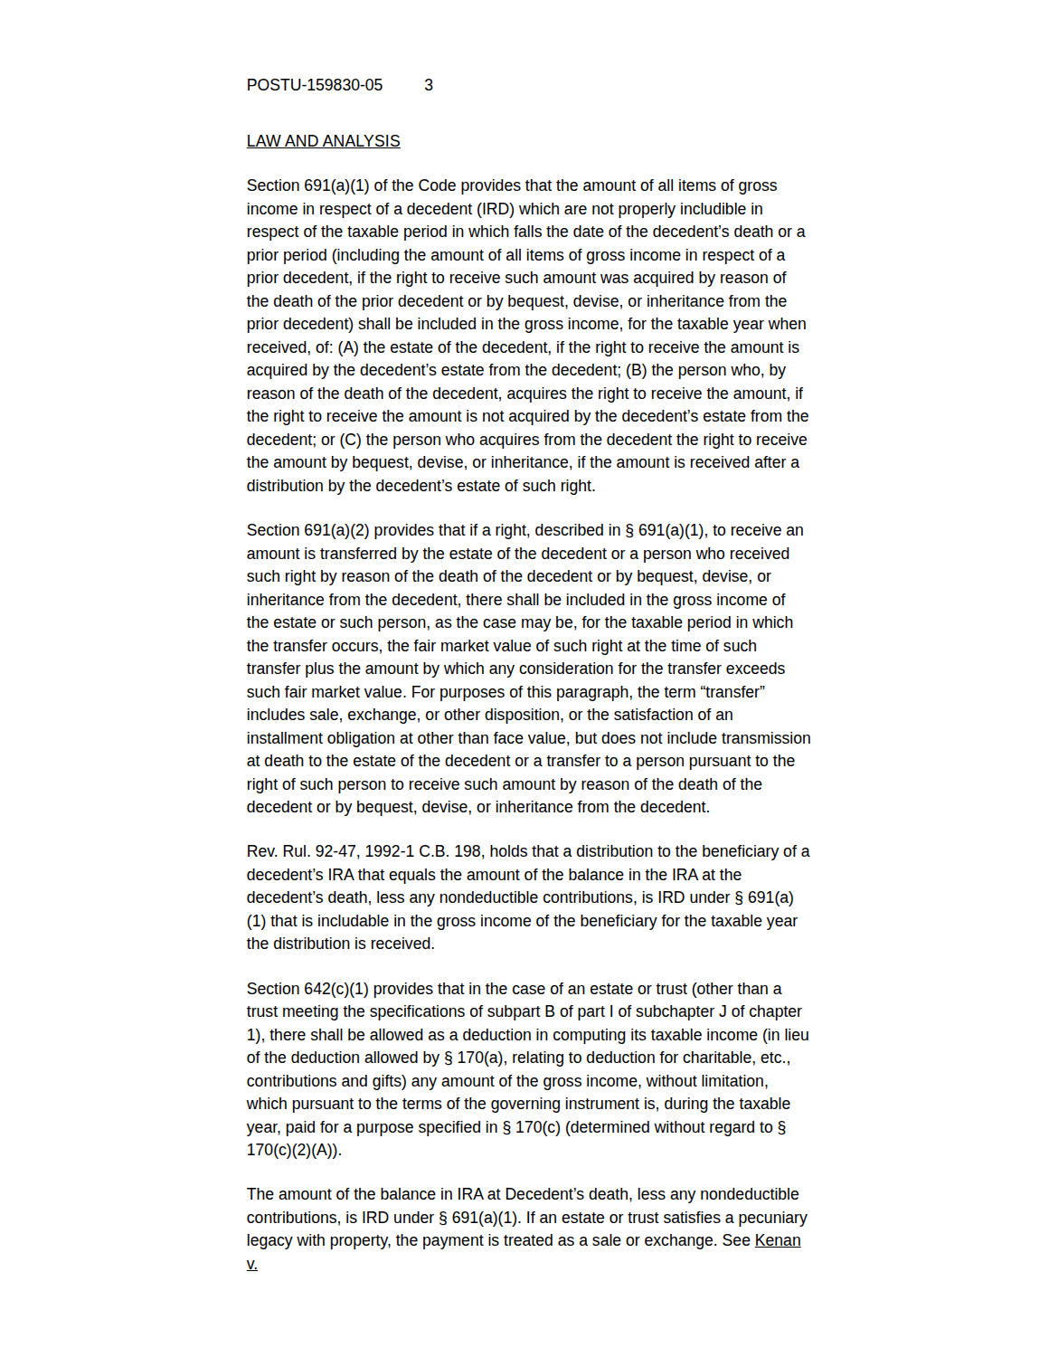POSTU-159830-05 3
LAW AND ANALYSIS
Section 691(a)(1) of the Code provides that the amount of all items of gross income in respect of a decedent (IRD) which are not properly includible in respect of the taxable period in which falls the date of the decedent’s death or a prior period (including the amount of all items of gross income in respect of a prior decedent, if the right to receive such amount was acquired by reason of the death of the prior decedent or by bequest, devise, or inheritance from the prior decedent) shall be included in the gross income, for the taxable year when received, of: (A) the estate of the decedent, if the right to receive the amount is acquired by the decedent’s estate from the decedent; (B) the person who, by reason of the death of the decedent, acquires the right to receive the amount, if the right to receive the amount is not acquired by the decedent’s estate from the decedent; or (C) the person who acquires from the decedent the right to receive the amount by bequest, devise, or inheritance, if the amount is received after a distribution by the decedent’s estate of such right.
Section 691(a)(2) provides that if a right, described in § 691(a)(1), to receive an amount is transferred by the estate of the decedent or a person who received such right by reason of the death of the decedent or by bequest, devise, or inheritance from the decedent, there shall be included in the gross income of the estate or such person, as the case may be, for the taxable period in which the transfer occurs, the fair market value of such right at the time of such transfer plus the amount by which any consideration for the transfer exceeds such fair market value. For purposes of this paragraph, the term “transfer” includes sale, exchange, or other disposition, or the satisfaction of an installment obligation at other than face value, but does not include transmission at death to the estate of the decedent or a transfer to a person pursuant to the right of such person to receive such amount by reason of the death of the decedent or by bequest, devise, or inheritance from the decedent.
Rev. Rul. 92-47, 1992-1 C.B. 198, holds that a distribution to the beneficiary of a decedent’s IRA that equals the amount of the balance in the IRA at the decedent’s death, less any nondeductible contributions, is IRD under § 691(a)(1) that is includable in the gross income of the beneficiary for the taxable year the distribution is received.
Section 642(c)(1) provides that in the case of an estate or trust (other than a trust meeting the specifications of subpart B of part I of subchapter J of chapter 1), there shall be allowed as a deduction in computing its taxable income (in lieu of the deduction allowed by § 170(a), relating to deduction for charitable, etc., contributions and gifts) any amount of the gross income, without limitation, which pursuant to the terms of the governing instrument is, during the taxable year, paid for a purpose specified in § 170(c) (determined without regard to § 170(c)(2)(A)).
The amount of the balance in IRA at Decedent’s death, less any nondeductible contributions, is IRD under § 691(a)(1). If an estate or trust satisfies a pecuniary legacy with property, the payment is treated as a sale or exchange. See Kenan v.